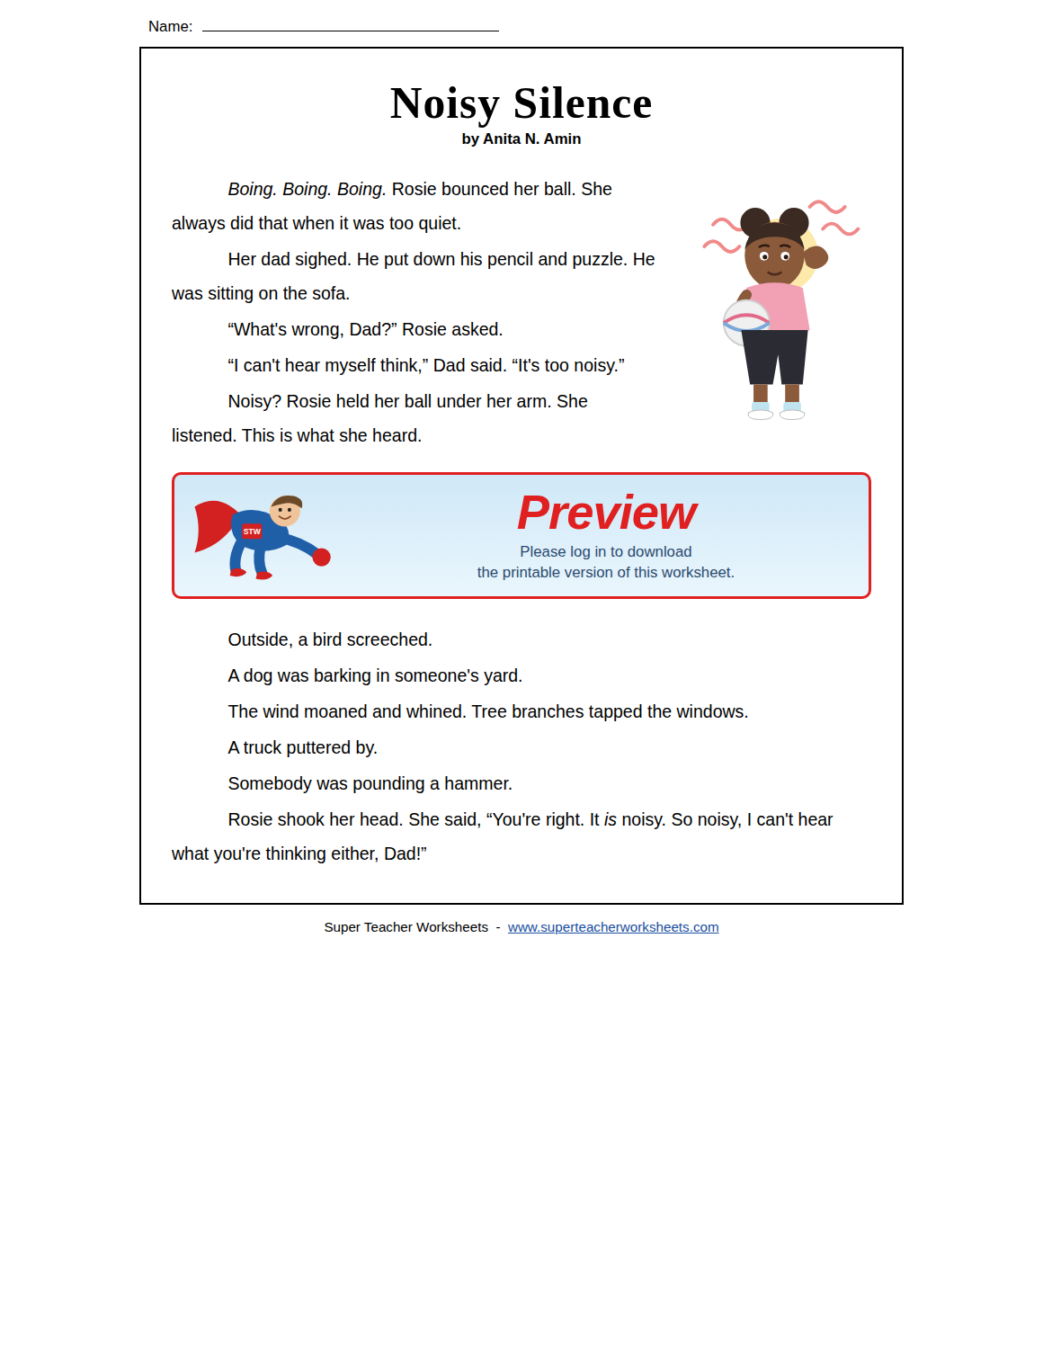Name:
Noisy Silence
by Anita N. Amin
Boing. Boing. Boing. Rosie bounced her ball. She always did that when it was too quiet.
Her dad sighed. He put down his pencil and puzzle. He was sitting on the sofa.
“What's wrong, Dad?” Rosie asked.
“I can't hear myself think,” Dad said. “It's too noisy.”
Noisy? Rosie held her ball under her arm. She listened. This is what she heard.
STW
Preview
Please log in to download
the printable version of this worksheet.
Outside, a bird screeched.
A dog was barking in someone's yard.
The wind moaned and whined. Tree branches tapped the windows.
A truck puttered by.
Somebody was pounding a hammer.
Rosie shook her head. She said, “You're right. It is noisy. So noisy, I can't hear what you're thinking either, Dad!”
Super Teacher Worksheets - www.superteacherworksheets.com